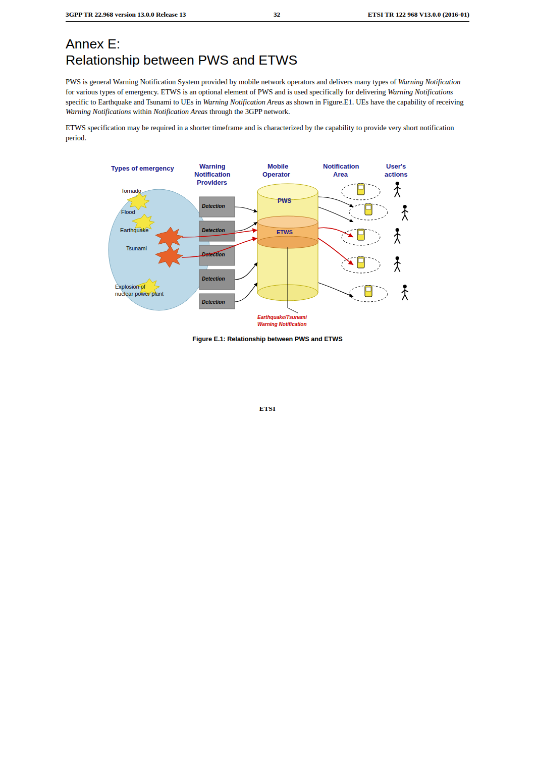3GPP TR 22.968 version 13.0.0 Release 13 32 ETSI TR 122 968 V13.0.0 (2016-01)
Annex E:
Relationship between PWS and ETWS
PWS is general Warning Notification System provided by mobile network operators and delivers many types of Warning Notification for various types of emergency. ETWS is an optional element of PWS and is used specifically for delivering Warning Notifications specific to Earthquake and Tsunami to UEs in Warning Notification Areas as shown in Figure.E1. UEs have the capability of receiving Warning Notifications within Notification Areas through the 3GPP network.
ETWS specification may be required in a shorter timeframe and is characterized by the capability to provide very short notification period.
Types of emergency Warning Notification Providers Mobile Operator Notification Area User's actions Tornado Flood Earthquake Tsunami Explosion of nuclear power plant Detection Detection Detection Detection Detection PWS ETWS Earthquake/Tsunami Warning Notification
Figure E.1: Relationship between PWS and ETWS
ETSI